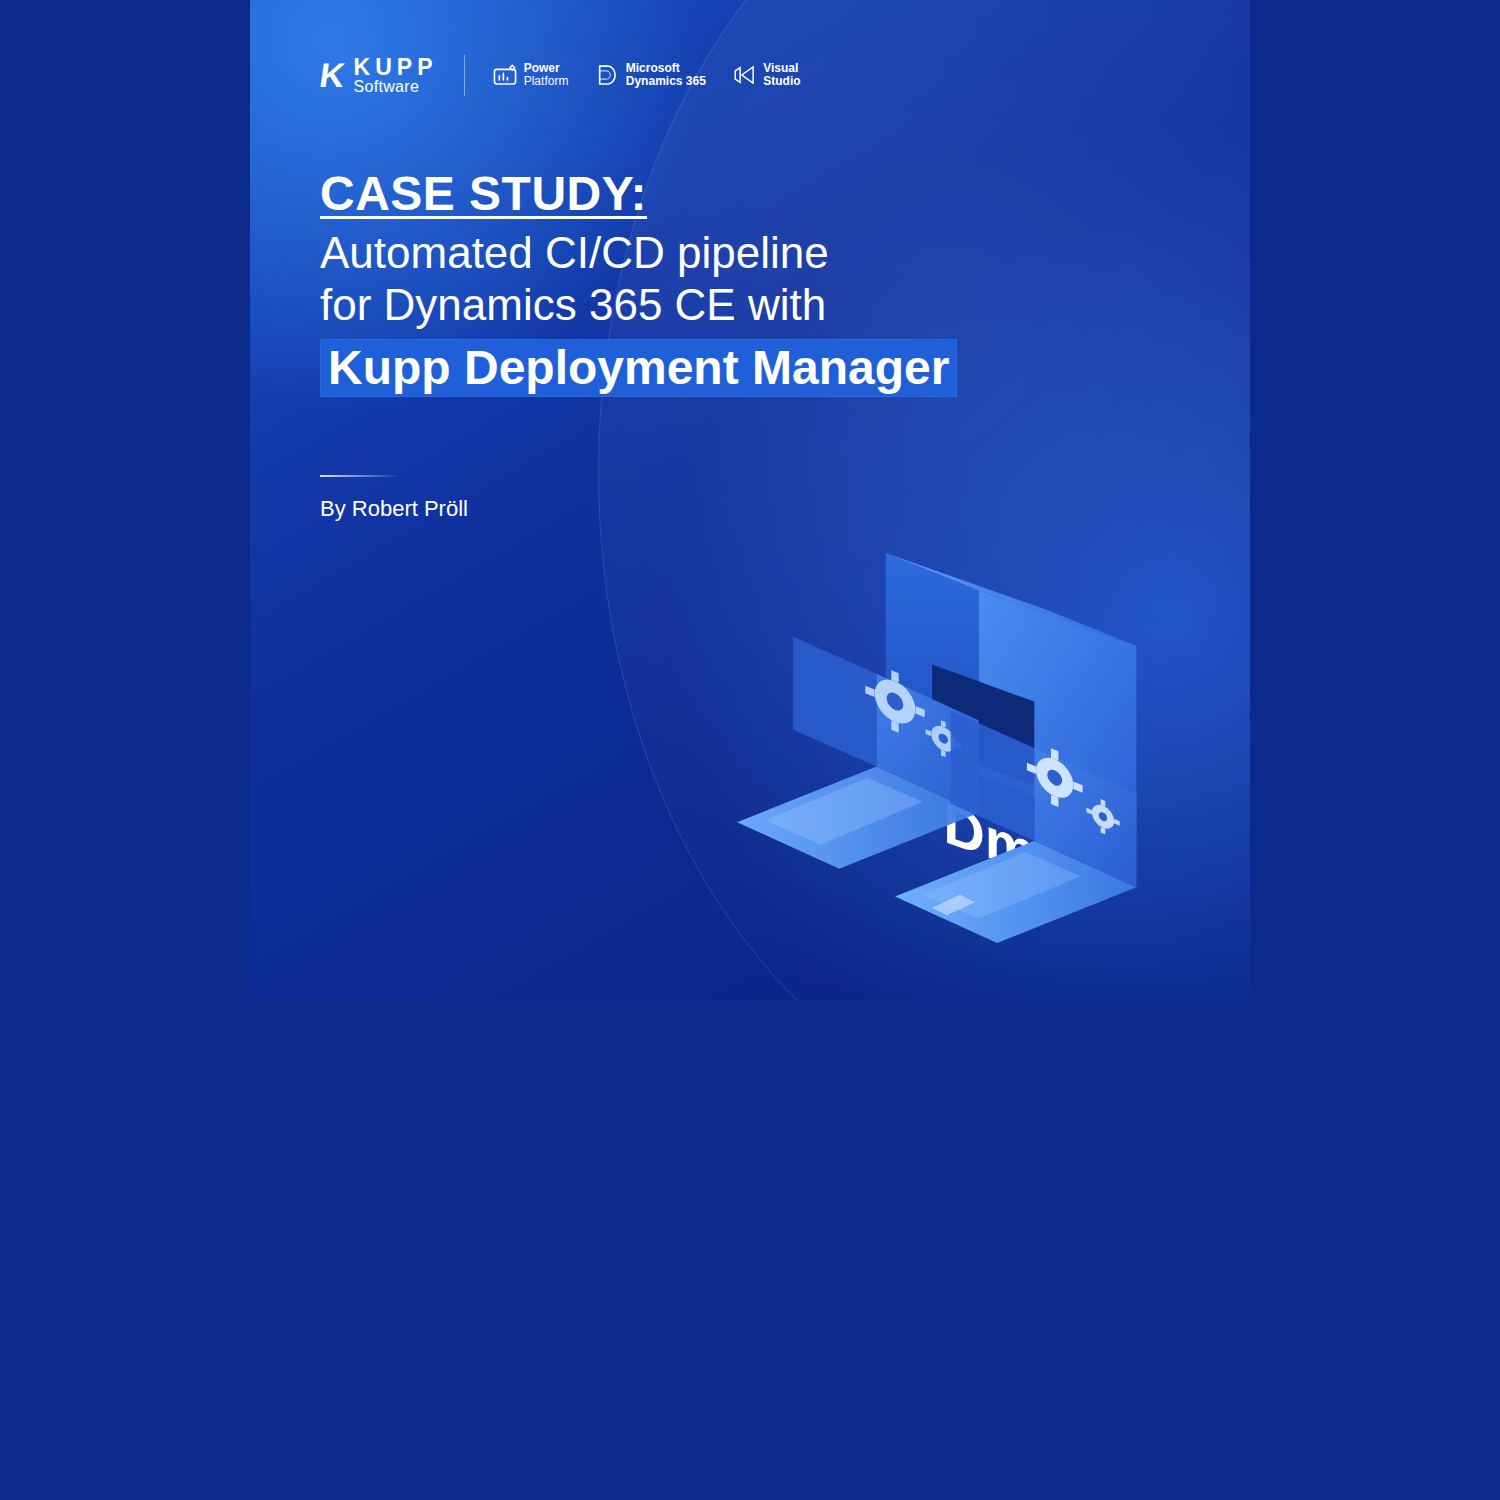K KUPP Software
Power Platform
Microsoft Dynamics 365
Visual Studio
CASE STUDY:
Automated CI/CD pipeline
for Dynamics 365 CE with
Kupp Deployment Manager
By Robert Pröll
Dm